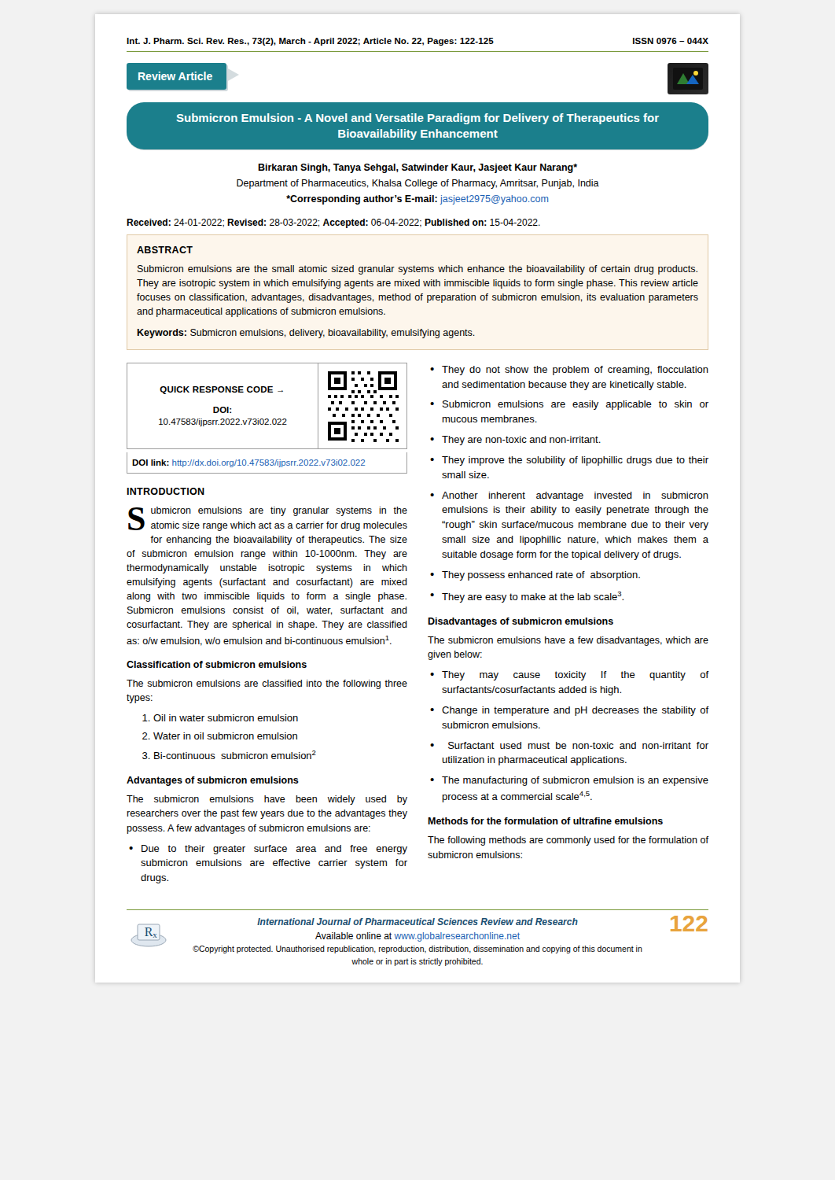Int. J. Pharm. Sci. Rev. Res., 73(2), March - April 2022; Article No. 22, Pages: 122-125
ISSN 0976 – 044X
Review Article
Submicron Emulsion - A Novel and Versatile Paradigm for Delivery of Therapeutics for
Bioavailability Enhancement
Birkaran Singh, Tanya Sehgal, Satwinder Kaur, Jasjeet Kaur Narang*
Department of Pharmaceutics, Khalsa College of Pharmacy, Amritsar, Punjab, India
*Corresponding author’s E-mail: jasjeet2975@yahoo.com
Received: 24-01-2022; Revised: 28-03-2022; Accepted: 06-04-2022; Published on: 15-04-2022.
ABSTRACT
Submicron emulsions are the small atomic sized granular systems which enhance the bioavailability of certain drug products. They are isotropic system in which emulsifying agents are mixed with immiscible liquids to form single phase. This review article focuses on classification, advantages, disadvantages, method of preparation of submicron emulsion, its evaluation parameters and pharmaceutical applications of submicron emulsions.
Keywords: Submicron emulsions, delivery, bioavailability, emulsifying agents.
QUICK RESPONSE CODE →
DOI: 10.47583/ijpsrr.2022.v73i02.022
DOI link: http://dx.doi.org/10.47583/ijpsrr.2022.v73i02.022
INTRODUCTION
Submicron emulsions are tiny granular systems in the atomic size range which act as a carrier for drug molecules for enhancing the bioavailability of therapeutics. The size of submicron emulsion range within 10-1000nm. They are thermodynamically unstable isotropic systems in which emulsifying agents (surfactant and cosurfactant) are mixed along with two immiscible liquids to form a single phase. Submicron emulsions consist of oil, water, surfactant and cosurfactant. They are spherical in shape. They are classified as: o/w emulsion, w/o emulsion and bi-continuous emulsion1.
Classification of submicron emulsions
The submicron emulsions are classified into the following three types:
Oil in water submicron emulsion
Water in oil submicron emulsion
Bi-continuous submicron emulsion2
Advantages of submicron emulsions
The submicron emulsions have been widely used by researchers over the past few years due to the advantages they possess. A few advantages of submicron emulsions are:
Due to their greater surface area and free energy submicron emulsions are effective carrier system for drugs.
They do not show the problem of creaming, flocculation and sedimentation because they are kinetically stable.
Submicron emulsions are easily applicable to skin or mucous membranes.
They are non-toxic and non-irritant.
They improve the solubility of lipophillic drugs due to their small size.
Another inherent advantage invested in submicron emulsions is their ability to easily penetrate through the “rough” skin surface/mucous membrane due to their very small size and lipophillic nature, which makes them a suitable dosage form for the topical delivery of drugs.
They possess enhanced rate of absorption.
They are easy to make at the lab scale3.
Disadvantages of submicron emulsions
The submicron emulsions have a few disadvantages, which are given below:
They may cause toxicity If the quantity of surfactants/cosurfactants added is high.
Change in temperature and pH decreases the stability of submicron emulsions.
Surfactant used must be non-toxic and non-irritant for utilization in pharmaceutical applications.
The manufacturing of submicron emulsion is an expensive process at a commercial scale4,5.
Methods for the formulation of ultrafine emulsions
The following methods are commonly used for the formulation of submicron emulsions:
R x
International Journal of Pharmaceutical Sciences Review and Research
Available online at www.globalresearchonline.net
©Copyright protected. Unauthorised republication, reproduction, distribution, dissemination and copying of this document in whole or in part is strictly prohibited.
122